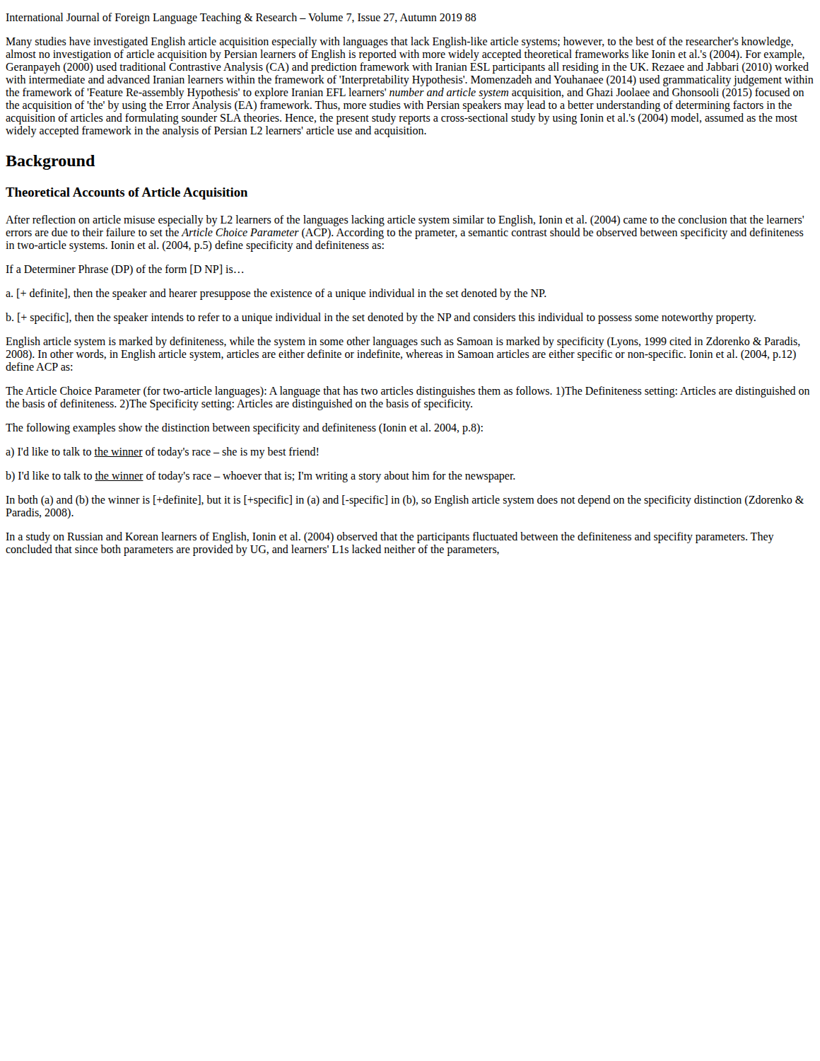International Journal of Foreign Language Teaching & Research – Volume 7, Issue 27, Autumn 2019 88
Many studies have investigated English article acquisition especially with languages that lack English-like article systems; however, to the best of the researcher's knowledge, almost no investigation of article acquisition by Persian learners of English is reported with more widely accepted theoretical frameworks like Ionin et al.'s (2004). For example, Geranpayeh (2000) used traditional Contrastive Analysis (CA) and prediction framework with Iranian ESL participants all residing in the UK. Rezaee and Jabbari (2010) worked with intermediate and advanced Iranian learners within the framework of 'Interpretability Hypothesis'. Momenzadeh and Youhanaee (2014) used grammaticality judgement within the framework of 'Feature Re-assembly Hypothesis' to explore Iranian EFL learners' number and article system acquisition, and Ghazi Joolaee and Ghonsooli (2015) focused on the acquisition of 'the' by using the Error Analysis (EA) framework. Thus, more studies with Persian speakers may lead to a better understanding of determining factors in the acquisition of articles and formulating sounder SLA theories. Hence, the present study reports a cross-sectional study by using Ionin et al.'s (2004) model, assumed as the most widely accepted framework in the analysis of Persian L2 learners' article use and acquisition.
Background
Theoretical Accounts of Article Acquisition
After reflection on article misuse especially by L2 learners of the languages lacking article system similar to English, Ionin et al. (2004) came to the conclusion that the learners' errors are due to their failure to set the Article Choice Parameter (ACP). According to the prameter, a semantic contrast should be observed between specificity and definiteness in two-article systems. Ionin et al. (2004, p.5) define specificity and definiteness as:
If a Determiner Phrase (DP) of the form [D NP] is…
a. [+ definite], then the speaker and hearer presuppose the existence of a unique individual in the set denoted by the NP.
b. [+ specific], then the speaker intends to refer to a unique individual in the set denoted by the NP and considers this individual to possess some noteworthy property.
English article system is marked by definiteness, while the system in some other languages such as Samoan is marked by specificity (Lyons, 1999 cited in Zdorenko & Paradis, 2008). In other words, in English article system, articles are either definite or indefinite, whereas in Samoan articles are either specific or non-specific. Ionin et al. (2004, p.12) define ACP as:
The Article Choice Parameter (for two-article languages): A language that has two articles distinguishes them as follows. 1)The Definiteness setting: Articles are distinguished on the basis of definiteness. 2)The Specificity setting: Articles are distinguished on the basis of specificity.
The following examples show the distinction between specificity and definiteness (Ionin et al. 2004, p.8):
a) I'd like to talk to the winner of today's race – she is my best friend!
b) I'd like to talk to the winner of today's race – whoever that is; I'm writing a story about him for the newspaper.
In both (a) and (b) the winner is [+definite], but it is [+specific] in (a) and [-specific] in (b), so English article system does not depend on the specificity distinction (Zdorenko & Paradis, 2008).
In a study on Russian and Korean learners of English, Ionin et al. (2004) observed that the participants fluctuated between the definiteness and specifity parameters. They concluded that since both parameters are provided by UG, and learners' L1s lacked neither of the parameters,